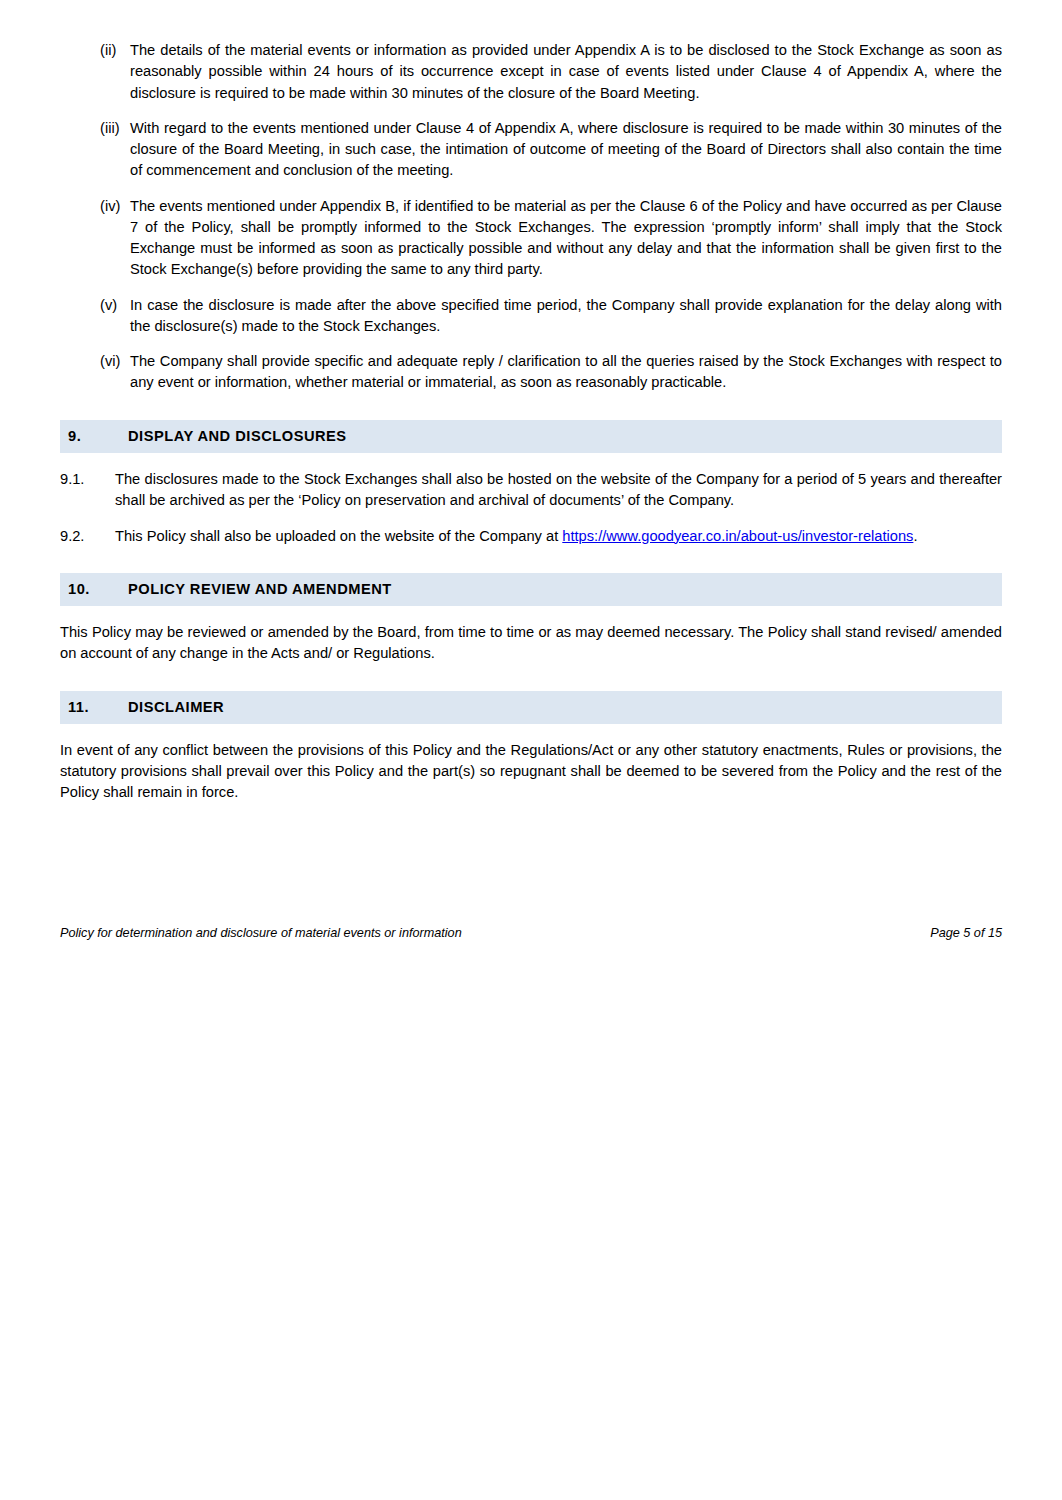(ii)
The details of the material events or information as provided under Appendix A is to be disclosed to the Stock Exchange as soon as reasonably possible within 24 hours of its occurrence except in case of events listed under Clause 4 of Appendix A, where the disclosure is required to be made within 30 minutes of the closure of the Board Meeting.
(iii)
With regard to the events mentioned under Clause 4 of Appendix A, where disclosure is required to be made within 30 minutes of the closure of the Board Meeting, in such case, the intimation of outcome of meeting of the Board of Directors shall also contain the time of commencement and conclusion of the meeting.
(iv)
The events mentioned under Appendix B, if identified to be material as per the Clause 6 of the Policy and have occurred as per Clause 7 of the Policy, shall be promptly informed to the Stock Exchanges. The expression ‘promptly inform’ shall imply that the Stock Exchange must be informed as soon as practically possible and without any delay and that the information shall be given first to the Stock Exchange(s) before providing the same to any third party.
(v)
In case the disclosure is made after the above specified time period, the Company shall provide explanation for the delay along with the disclosure(s) made to the Stock Exchanges.
(vi)
The Company shall provide specific and adequate reply / clarification to all the queries raised by the Stock Exchanges with respect to any event or information, whether material or immaterial, as soon as reasonably practicable.
9. DISPLAY AND DISCLOSURES
9.1.
The disclosures made to the Stock Exchanges shall also be hosted on the website of the Company for a period of 5 years and thereafter shall be archived as per the ‘Policy on preservation and archival of documents’ of the Company.
9.2.
This Policy shall also be uploaded on the website of the Company at https://www.goodyear.co.in/about-us/investor-relations.
10. POLICY REVIEW AND AMENDMENT
This Policy may be reviewed or amended by the Board, from time to time or as may deemed necessary. The Policy shall stand revised/ amended on account of any change in the Acts and/ or Regulations.
11. DISCLAIMER
In event of any conflict between the provisions of this Policy and the Regulations/Act or any other statutory enactments, Rules or provisions, the statutory provisions shall prevail over this Policy and the part(s) so repugnant shall be deemed to be severed from the Policy and the rest of the Policy shall remain in force.
Policy for determination and disclosure of material events or information Page 5 of 15